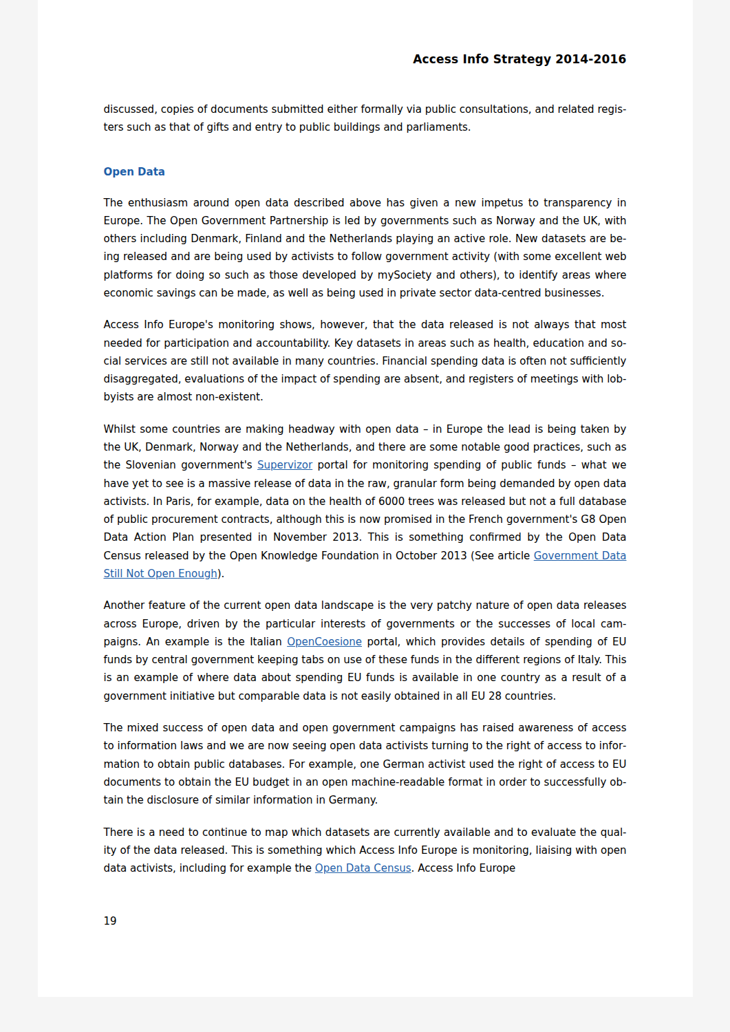Access Info Strategy 2014-2016
discussed, copies of documents submitted either formally via public consultations, and related registers such as that of gifts and entry to public buildings and parliaments.
Open Data
The enthusiasm around open data described above has given a new impetus to transparency in Europe. The Open Government Partnership is led by governments such as Norway and the UK, with others including Denmark, Finland and the Netherlands playing an active role. New datasets are being released and are being used by activists to follow government activity (with some excellent web platforms for doing so such as those developed by mySociety and others), to identify areas where economic savings can be made, as well as being used in private sector data-centred businesses.
Access Info Europe's monitoring shows, however, that the data released is not always that most needed for participation and accountability. Key datasets in areas such as health, education and social services are still not available in many countries. Financial spending data is often not sufficiently disaggregated, evaluations of the impact of spending are absent, and registers of meetings with lobbyists are almost non-existent.
Whilst some countries are making headway with open data – in Europe the lead is being taken by the UK, Denmark, Norway and the Netherlands, and there are some notable good practices, such as the Slovenian government's Supervizor portal for monitoring spending of public funds – what we have yet to see is a massive release of data in the raw, granular form being demanded by open data activists. In Paris, for example, data on the health of 6000 trees was released but not a full database of public procurement contracts, although this is now promised in the French government's G8 Open Data Action Plan presented in November 2013. This is something confirmed by the Open Data Census released by the Open Knowledge Foundation in October 2013 (See article Government Data Still Not Open Enough).
Another feature of the current open data landscape is the very patchy nature of open data releases across Europe, driven by the particular interests of governments or the successes of local campaigns. An example is the Italian OpenCoesione portal, which provides details of spending of EU funds by central government keeping tabs on use of these funds in the different regions of Italy. This is an example of where data about spending EU funds is available in one country as a result of a government initiative but comparable data is not easily obtained in all EU 28 countries.
The mixed success of open data and open government campaigns has raised awareness of access to information laws and we are now seeing open data activists turning to the right of access to information to obtain public databases. For example, one German activist used the right of access to EU documents to obtain the EU budget in an open machine-readable format in order to successfully obtain the disclosure of similar information in Germany.
There is a need to continue to map which datasets are currently available and to evaluate the quality of the data released. This is something which Access Info Europe is monitoring, liaising with open data activists, including for example the Open Data Census. Access Info Europe
19